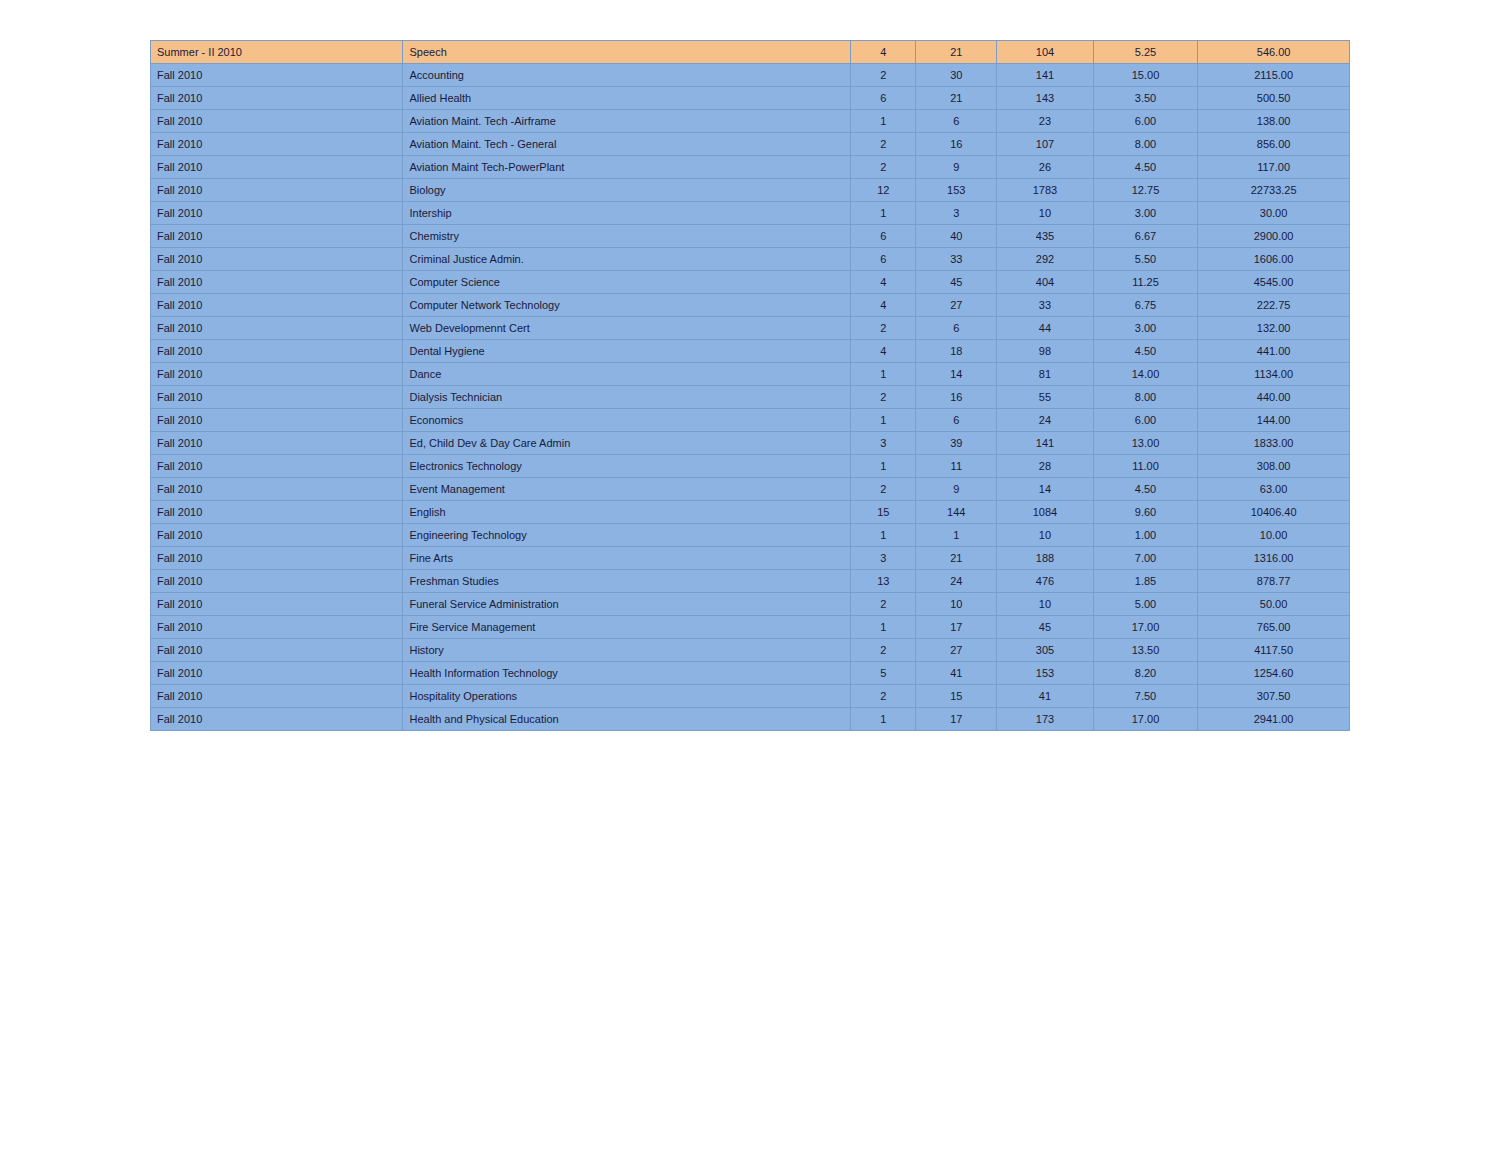| Summer - II 2010 | Speech | 4 | 21 | 104 | 5.25 | 546.00 |
| Fall 2010 | Accounting | 2 | 30 | 141 | 15.00 | 2115.00 |
| Fall 2010 | Allied Health | 6 | 21 | 143 | 3.50 | 500.50 |
| Fall 2010 | Aviation Maint. Tech -Airframe | 1 | 6 | 23 | 6.00 | 138.00 |
| Fall 2010 | Aviation Maint. Tech - General | 2 | 16 | 107 | 8.00 | 856.00 |
| Fall 2010 | Aviation Maint Tech-PowerPlant | 2 | 9 | 26 | 4.50 | 117.00 |
| Fall 2010 | Biology | 12 | 153 | 1783 | 12.75 | 22733.25 |
| Fall 2010 | Intership | 1 | 3 | 10 | 3.00 | 30.00 |
| Fall 2010 | Chemistry | 6 | 40 | 435 | 6.67 | 2900.00 |
| Fall 2010 | Criminal Justice Admin. | 6 | 33 | 292 | 5.50 | 1606.00 |
| Fall 2010 | Computer Science | 4 | 45 | 404 | 11.25 | 4545.00 |
| Fall 2010 | Computer Network Technology | 4 | 27 | 33 | 6.75 | 222.75 |
| Fall 2010 | Web Developmennt Cert | 2 | 6 | 44 | 3.00 | 132.00 |
| Fall 2010 | Dental Hygiene | 4 | 18 | 98 | 4.50 | 441.00 |
| Fall 2010 | Dance | 1 | 14 | 81 | 14.00 | 1134.00 |
| Fall 2010 | Dialysis Technician | 2 | 16 | 55 | 8.00 | 440.00 |
| Fall 2010 | Economics | 1 | 6 | 24 | 6.00 | 144.00 |
| Fall 2010 | Ed, Child Dev & Day Care Admin | 3 | 39 | 141 | 13.00 | 1833.00 |
| Fall 2010 | Electronics Technology | 1 | 11 | 28 | 11.00 | 308.00 |
| Fall 2010 | Event Management | 2 | 9 | 14 | 4.50 | 63.00 |
| Fall 2010 | English | 15 | 144 | 1084 | 9.60 | 10406.40 |
| Fall 2010 | Engineering Technology | 1 | 1 | 10 | 1.00 | 10.00 |
| Fall 2010 | Fine Arts | 3 | 21 | 188 | 7.00 | 1316.00 |
| Fall 2010 | Freshman Studies | 13 | 24 | 476 | 1.85 | 878.77 |
| Fall 2010 | Funeral Service Administration | 2 | 10 | 10 | 5.00 | 50.00 |
| Fall 2010 | Fire Service Management | 1 | 17 | 45 | 17.00 | 765.00 |
| Fall 2010 | History | 2 | 27 | 305 | 13.50 | 4117.50 |
| Fall 2010 | Health Information Technology | 5 | 41 | 153 | 8.20 | 1254.60 |
| Fall 2010 | Hospitality Operations | 2 | 15 | 41 | 7.50 | 307.50 |
| Fall 2010 | Health and Physical Education | 1 | 17 | 173 | 17.00 | 2941.00 |